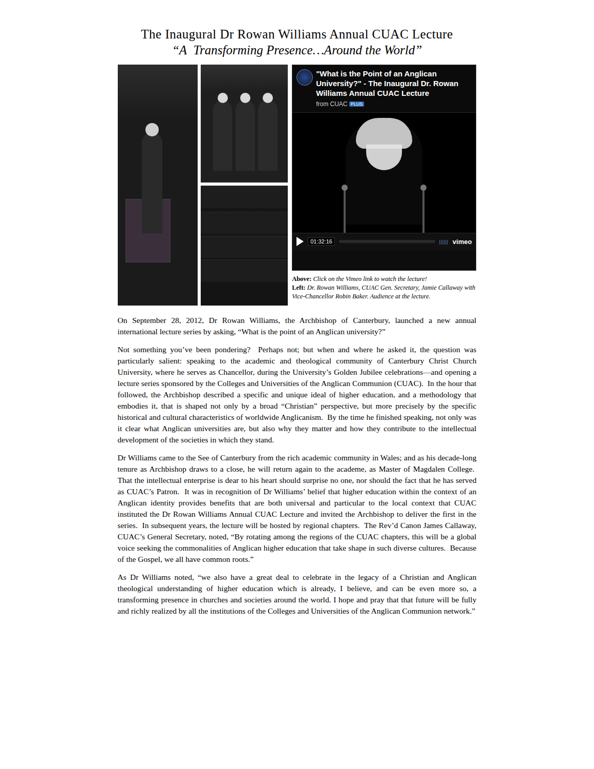The Inaugural Dr Rowan Williams Annual CUAC Lecture
“A Transforming Presence…Around the World”
"What is the Point of an Anglican University?" - The Inaugural Dr. Rowan Williams Annual CUAC Lecture
from CUAC PLUS
01:32:16
||||||
vimeo
Above: Click on the Vimeo link to watch the lecture!
Left: Dr. Rowan Williams, CUAC Gen. Secretary, Jamie Callaway with Vice-Chancellor Robin Baker. Audience at the lecture.
On September 28, 2012, Dr Rowan Williams, the Archbishop of Canterbury, launched a new annual international lecture series by asking, “What is the point of an Anglican university?”
Not something you’ve been pondering? Perhaps not; but when and where he asked it, the question was particularly salient: speaking to the academic and theological community of Canterbury Christ Church University, where he serves as Chancellor, during the University’s Golden Jubilee celebrations—and opening a lecture series sponsored by the Colleges and Universities of the Anglican Communion (CUAC). In the hour that followed, the Archbishop described a specific and unique ideal of higher education, and a methodology that embodies it, that is shaped not only by a broad “Christian” perspective, but more precisely by the specific historical and cultural characteristics of worldwide Anglicanism. By the time he finished speaking, not only was it clear what Anglican universities are, but also why they matter and how they contribute to the intellectual development of the societies in which they stand.
Dr Williams came to the See of Canterbury from the rich academic community in Wales; and as his decade-long tenure as Archbishop draws to a close, he will return again to the academe, as Master of Magdalen College. That the intellectual enterprise is dear to his heart should surprise no one, nor should the fact that he has served as CUAC’s Patron. It was in recognition of Dr Williams’ belief that higher education within the context of an Anglican identity provides benefits that are both universal and particular to the local context that CUAC instituted the Dr Rowan Williams Annual CUAC Lecture and invited the Archbishop to deliver the first in the series. In subsequent years, the lecture will be hosted by regional chapters. The Rev’d Canon James Callaway, CUAC’s General Secretary, noted, “By rotating among the regions of the CUAC chapters, this will be a global voice seeking the commonalities of Anglican higher education that take shape in such diverse cultures. Because of the Gospel, we all have common roots.”
As Dr Williams noted, “we also have a great deal to celebrate in the legacy of a Christian and Anglican theological understanding of higher education which is already, I believe, and can be even more so, a transforming presence in churches and societies around the world. I hope and pray that that future will be fully and richly realized by all the institutions of the Colleges and Universities of the Anglican Communion network.”